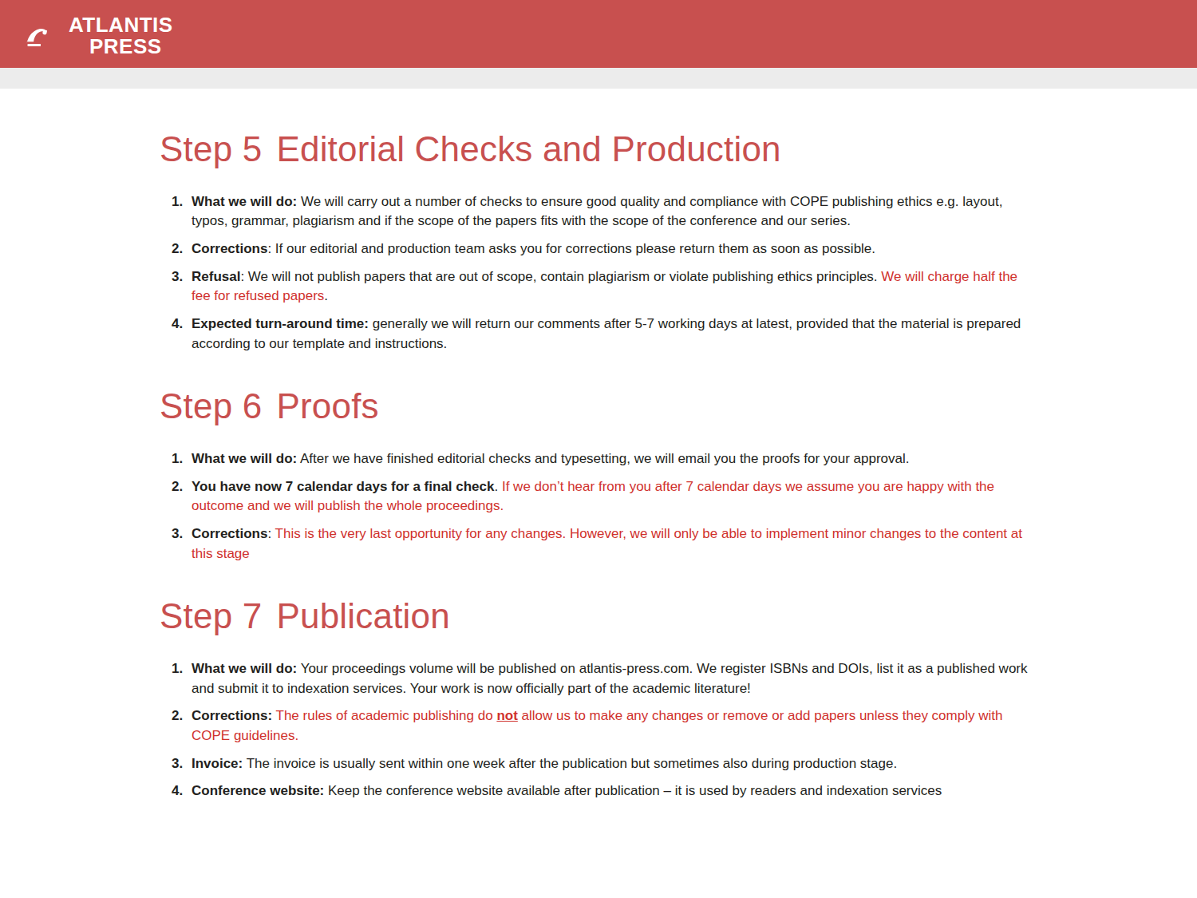ATLANTIS PRESS
Step 5 Editorial Checks and Production
What we will do: We will carry out a number of checks to ensure good quality and compliance with COPE publishing ethics e.g. layout, typos, grammar, plagiarism and if the scope of the papers fits with the scope of the conference and our series.
Corrections: If our editorial and production team asks you for corrections please return them as soon as possible.
Refusal: We will not publish papers that are out of scope, contain plagiarism or violate publishing ethics principles. We will charge half the fee for refused papers.
Expected turn-around time: generally we will return our comments after 5-7 working days at latest, provided that the material is prepared according to our template and instructions.
Step 6 Proofs
What we will do: After we have finished editorial checks and typesetting, we will email you the proofs for your approval.
You have now 7 calendar days for a final check. If we don’t hear from you after 7 calendar days we assume you are happy with the outcome and we will publish the whole proceedings.
Corrections: This is the very last opportunity for any changes. However, we will only be able to implement minor changes to the content at this stage
Step 7 Publication
What we will do: Your proceedings volume will be published on atlantis-press.com. We register ISBNs and DOIs, list it as a published work and submit it to indexation services. Your work is now officially part of the academic literature!
Corrections: The rules of academic publishing do not allow us to make any changes or remove or add papers unless they comply with COPE guidelines.
Invoice: The invoice is usually sent within one week after the publication but sometimes also during production stage.
Conference website: Keep the conference website available after publication – it is used by readers and indexation services